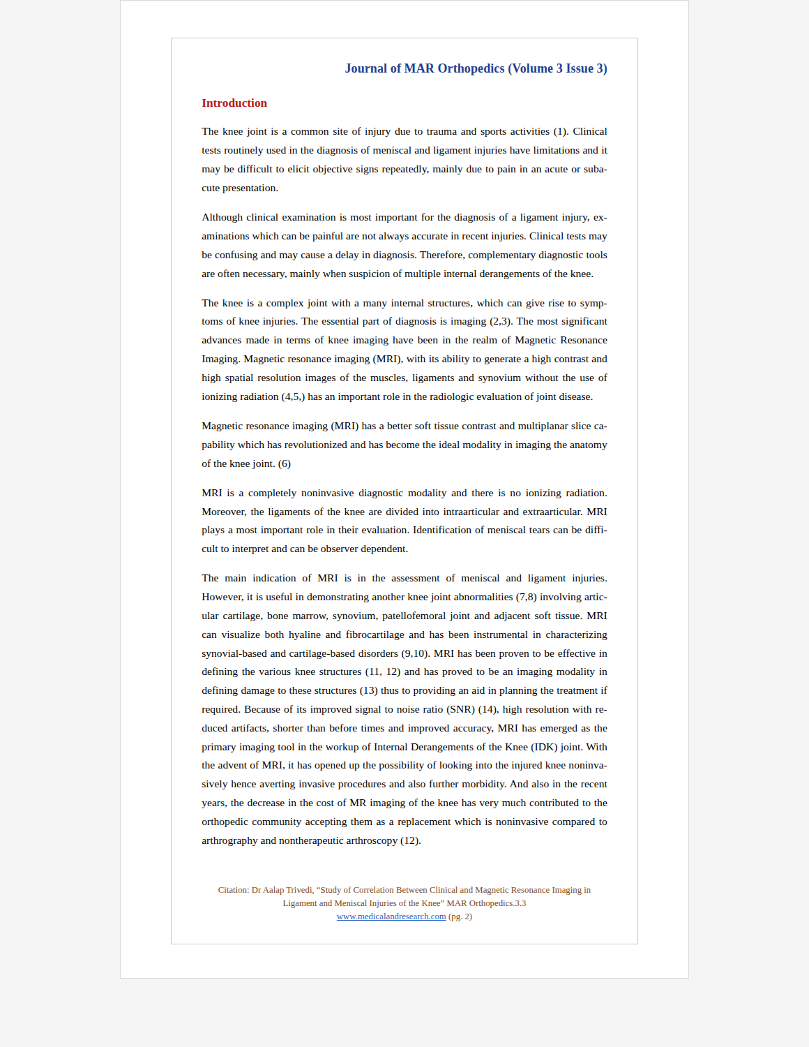Journal of MAR Orthopedics (Volume 3 Issue 3)
Introduction
The knee joint is a common site of injury due to trauma and sports activities (1). Clinical tests routinely used in the diagnosis of meniscal and ligament injuries have limitations and it may be difficult to elicit objective signs repeatedly, mainly due to pain in an acute or subacute presentation.
Although clinical examination is most important for the diagnosis of a ligament injury, examinations which can be painful are not always accurate in recent injuries. Clinical tests may be confusing and may cause a delay in diagnosis. Therefore, complementary diagnostic tools are often necessary, mainly when suspicion of multiple internal derangements of the knee.
The knee is a complex joint with a many internal structures, which can give rise to symptoms of knee injuries. The essential part of diagnosis is imaging (2,3). The most significant advances made in terms of knee imaging have been in the realm of Magnetic Resonance Imaging. Magnetic resonance imaging (MRI), with its ability to generate a high contrast and high spatial resolution images of the muscles, ligaments and synovium without the use of ionizing radiation (4,5,) has an important role in the radiologic evaluation of joint disease.
Magnetic resonance imaging (MRI) has a better soft tissue contrast and multiplanar slice capability which has revolutionized and has become the ideal modality in imaging the anatomy of the knee joint. (6)
MRI is a completely noninvasive diagnostic modality and there is no ionizing radiation. Moreover, the ligaments of the knee are divided into intraarticular and extraarticular. MRI plays a most important role in their evaluation. Identification of meniscal tears can be difficult to interpret and can be observer dependent.
The main indication of MRI is in the assessment of meniscal and ligament injuries. However, it is useful in demonstrating another knee joint abnormalities (7,8) involving articular cartilage, bone marrow, synovium, patellofemoral joint and adjacent soft tissue. MRI can visualize both hyaline and fibrocartilage and has been instrumental in characterizing synovial-based and cartilage-based disorders (9,10). MRI has been proven to be effective in defining the various knee structures (11, 12) and has proved to be an imaging modality in defining damage to these structures (13) thus to providing an aid in planning the treatment if required. Because of its improved signal to noise ratio (SNR) (14), high resolution with reduced artifacts, shorter than before times and improved accuracy, MRI has emerged as the primary imaging tool in the workup of Internal Derangements of the Knee (IDK) joint. With the advent of MRI, it has opened up the possibility of looking into the injured knee noninvasively hence averting invasive procedures and also further morbidity. And also in the recent years, the decrease in the cost of MR imaging of the knee has very much contributed to the orthopedic community accepting them as a replacement which is noninvasive compared to arthrography and nontherapeutic arthroscopy (12).
Citation: Dr Aalap Trivedi, “Study of Correlation Between Clinical and Magnetic Resonance Imaging in Ligament and Meniscal Injuries of the Knee” MAR Orthopedics.3.3
www.medicalandresearch.com (pg. 2)